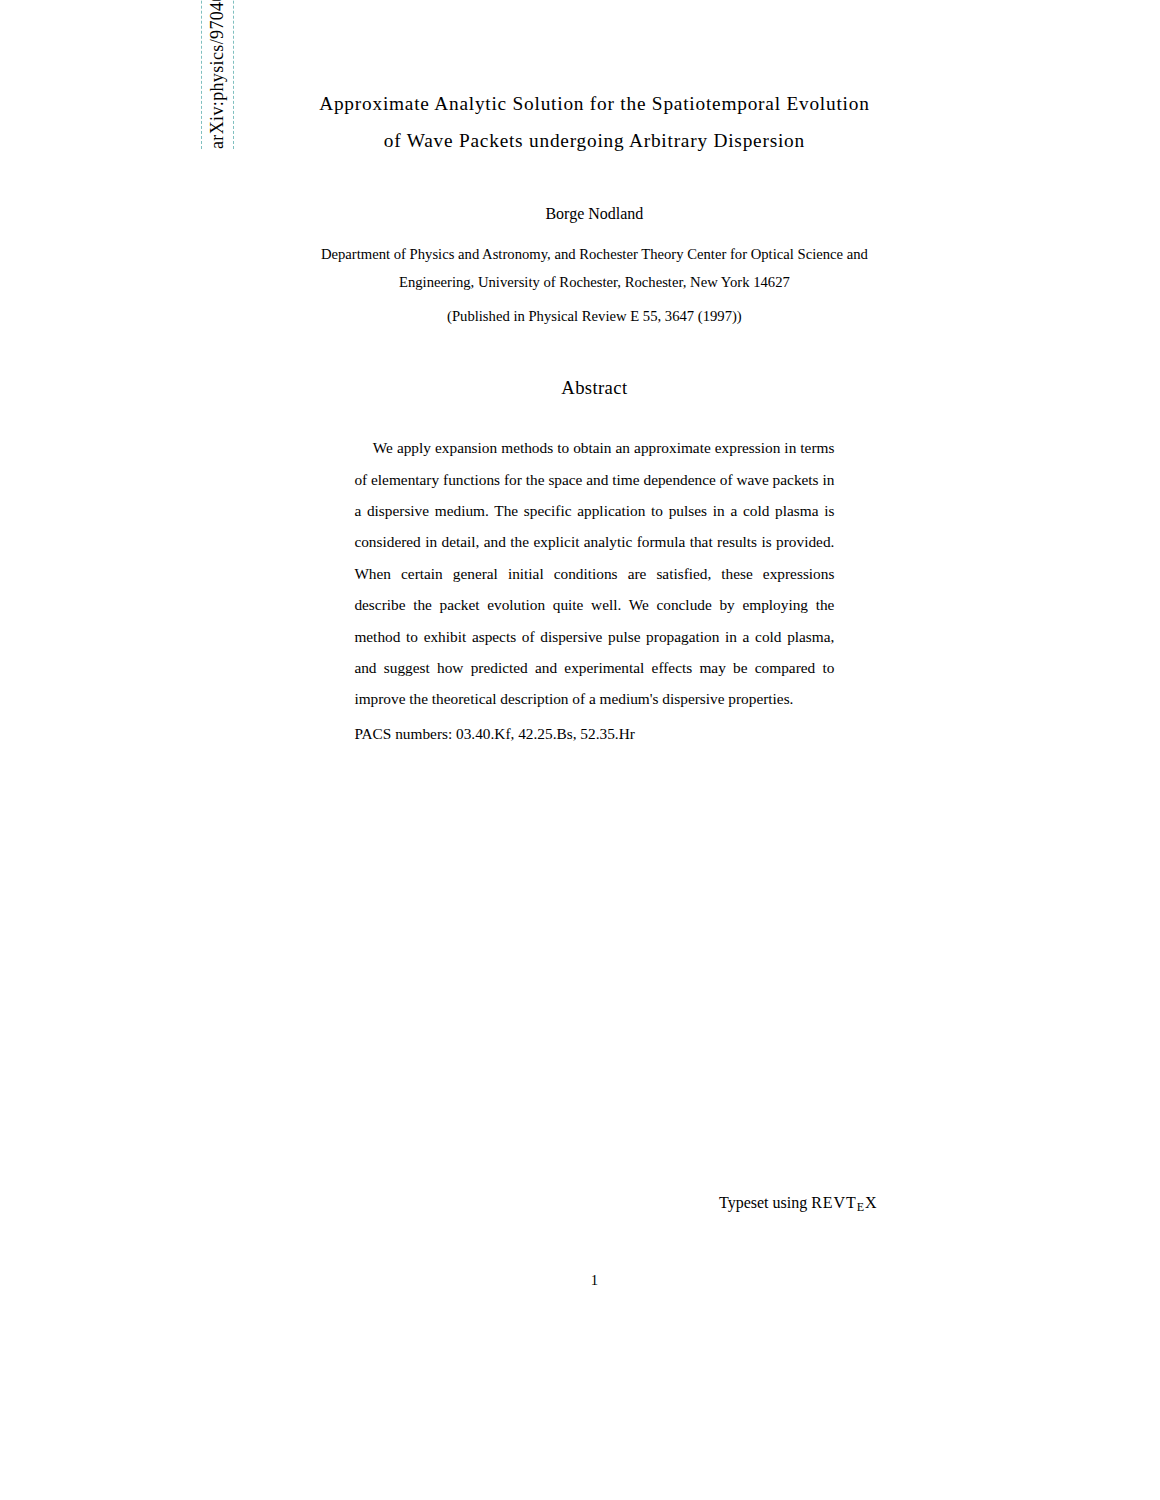arXiv:physics/9704026v1 [physics.class-ph] 20 Apr 1997
Approximate Analytic Solution for the Spatiotemporal Evolution
of Wave Packets undergoing Arbitrary Dispersion
Borge Nodland
Department of Physics and Astronomy, and Rochester Theory Center for Optical Science and
Engineering, University of Rochester, Rochester, New York 14627
(Published in Physical Review E 55, 3647 (1997))
Abstract
We apply expansion methods to obtain an approximate expression in terms of elementary functions for the space and time dependence of wave packets in a dispersive medium. The specific application to pulses in a cold plasma is considered in detail, and the explicit analytic formula that results is provided. When certain general initial conditions are satisfied, these expressions describe the packet evolution quite well. We conclude by employing the method to exhibit aspects of dispersive pulse propagation in a cold plasma, and suggest how predicted and experimental effects may be compared to improve the theoretical description of a medium's dispersive properties.
PACS numbers: 03.40.Kf, 42.25.Bs, 52.35.Hr
Typeset using REVTEX
1